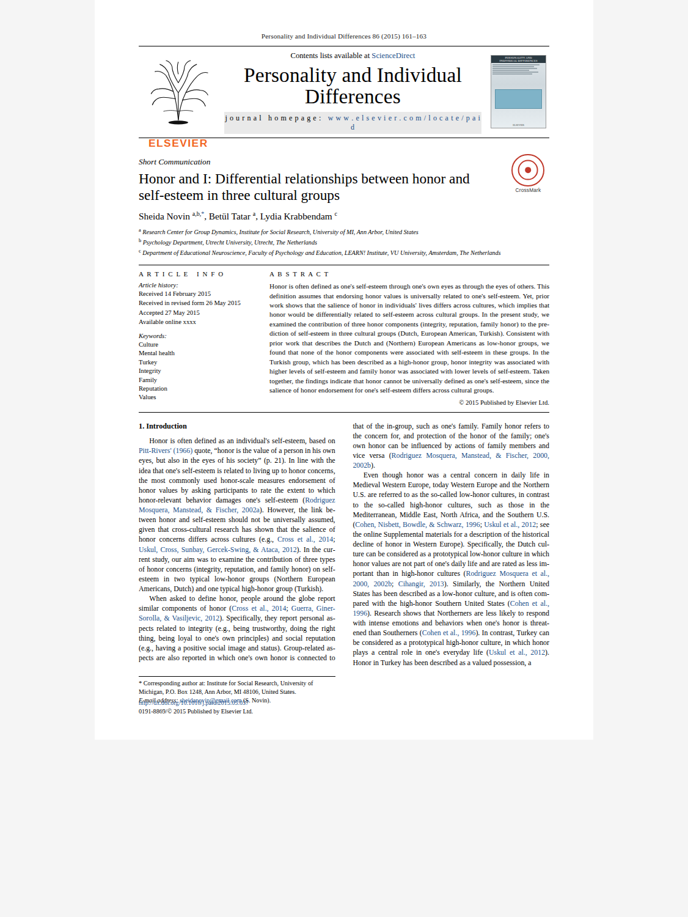Personality and Individual Differences 86 (2015) 161–163
ELSEVIER
Contents lists available at ScienceDirect
Personality and Individual Differences
j o u r n a l h o m e p a g e : w w w . e l s e v i e r . c o m / l o c a t e / p a i d
PERSONALITY AND
INDIVIDUAL DIFFERENCES
ELSEVIER
ELSEVIER
Short Communication
Honor and I: Differential relationships between honor and self-esteem in three cultural groups
CrossMark
Sheida Novin a,b,*, Betül Tatar a, Lydia Krabbendam c
a Research Center for Group Dynamics, Institute for Social Research, University of MI, Ann Arbor, United States
b Psychology Department, Utrecht University, Utrecht, The Netherlands
c Department of Educational Neuroscience, Faculty of Psychology and Education, LEARN! Institute, VU University, Amsterdam, The Netherlands
A R T I C L E I N F O
Article history:
Received 14 February 2015
Received in revised form 26 May 2015
Accepted 27 May 2015
Available online xxxx
Keywords:
Culture
Mental health
Turkey
Integrity
Family
Reputation
Values
A B S T R A C T
Honor is often defined as one's self-esteem through one's own eyes as through the eyes of others. This definition assumes that endorsing honor values is universally related to one's self-esteem. Yet, prior work shows that the salience of honor in individuals' lives differs across cultures, which implies that honor would be differentially related to self-esteem across cultural groups. In the present study, we examined the contribution of three honor components (integrity, reputation, family honor) to the prediction of self-esteem in three cultural groups (Dutch, European American, Turkish). Consistent with prior work that describes the Dutch and (Northern) European Americans as low-honor groups, we found that none of the honor components were associated with self-esteem in these groups. In the Turkish group, which has been described as a high-honor group, honor integrity was associated with higher levels of self-esteem and family honor was associated with lower levels of self-esteem. Taken together, the findings indicate that honor cannot be universally defined as one's self-esteem, since the salience of honor endorsement for one's self-esteem differs across cultural groups.
© 2015 Published by Elsevier Ltd.
1. Introduction
Honor is often defined as an individual's self-esteem, based on Pitt-Rivers' (1966) quote, “honor is the value of a person in his own eyes, but also in the eyes of his society” (p. 21). In line with the idea that one's self-esteem is related to living up to honor concerns, the most commonly used honor-scale measures endorsement of honor values by asking participants to rate the extent to which honor-relevant behavior damages one's self-esteem (Rodriguez Mosquera, Manstead, & Fischer, 2002a). However, the link between honor and self-esteem should not be universally assumed, given that cross-cultural research has shown that the salience of honor concerns differs across cultures (e.g., Cross et al., 2014; Uskul, Cross, Sunbay, Gercek-Swing, & Ataca, 2012). In the current study, our aim was to examine the contribution of three types of honor concerns (integrity, reputation, and family honor) on self-esteem in two typical low-honor groups (Northern European Americans, Dutch) and one typical high-honor group (Turkish).
When asked to define honor, people around the globe report similar components of honor (Cross et al., 2014; Guerra, Giner-Sorolla, & Vasiljevic, 2012). Specifically, they report personal aspects related to integrity (e.g., being trustworthy, doing the right thing, being loyal to one's own principles) and social reputation (e.g., having a positive social image and status). Group-related aspects are also reported in which one's own honor is connected to that of the in-group, such as one's family. Family honor refers to the concern for, and protection of the honor of the family; one's own honor can be influenced by actions of family members and vice versa (Rodriguez Mosquera, Manstead, & Fischer, 2000, 2002b).
Even though honor was a central concern in daily life in Medieval Western Europe, today Western Europe and the Northern U.S. are referred to as the so-called low-honor cultures, in contrast to the so-called high-honor cultures, such as those in the Mediterranean, Middle East, North Africa, and the Southern U.S. (Cohen, Nisbett, Bowdle, & Schwarz, 1996; Uskul et al., 2012; see the online Supplemental materials for a description of the historical decline of honor in Western Europe). Specifically, the Dutch culture can be considered as a prototypical low-honor culture in which honor values are not part of one's daily life and are rated as less important than in high-honor cultures (Rodriguez Mosquera et al., 2000, 2002b; Cihangir, 2013). Similarly, the Northern United States has been described as a low-honor culture, and is often compared with the high-honor Southern United States (Cohen et al., 1996). Research shows that Northerners are less likely to respond with intense emotions and behaviors when one's honor is threatened than Southerners (Cohen et al., 1996). In contrast, Turkey can be considered as a prototypical high-honor culture, in which honor plays a central role in one's everyday life (Uskul et al., 2012). Honor in Turkey has been described as a valued possession, a
* Corresponding author at: Institute for Social Research, University of Michigan, P.O. Box 1248, Ann Arbor, MI 48106, United States.
E-mail address: sheidanovin@gmail.com (S. Novin).
http://dx.doi.org/10.1016/j.paid.2015.05.037
0191-8869/© 2015 Published by Elsevier Ltd.